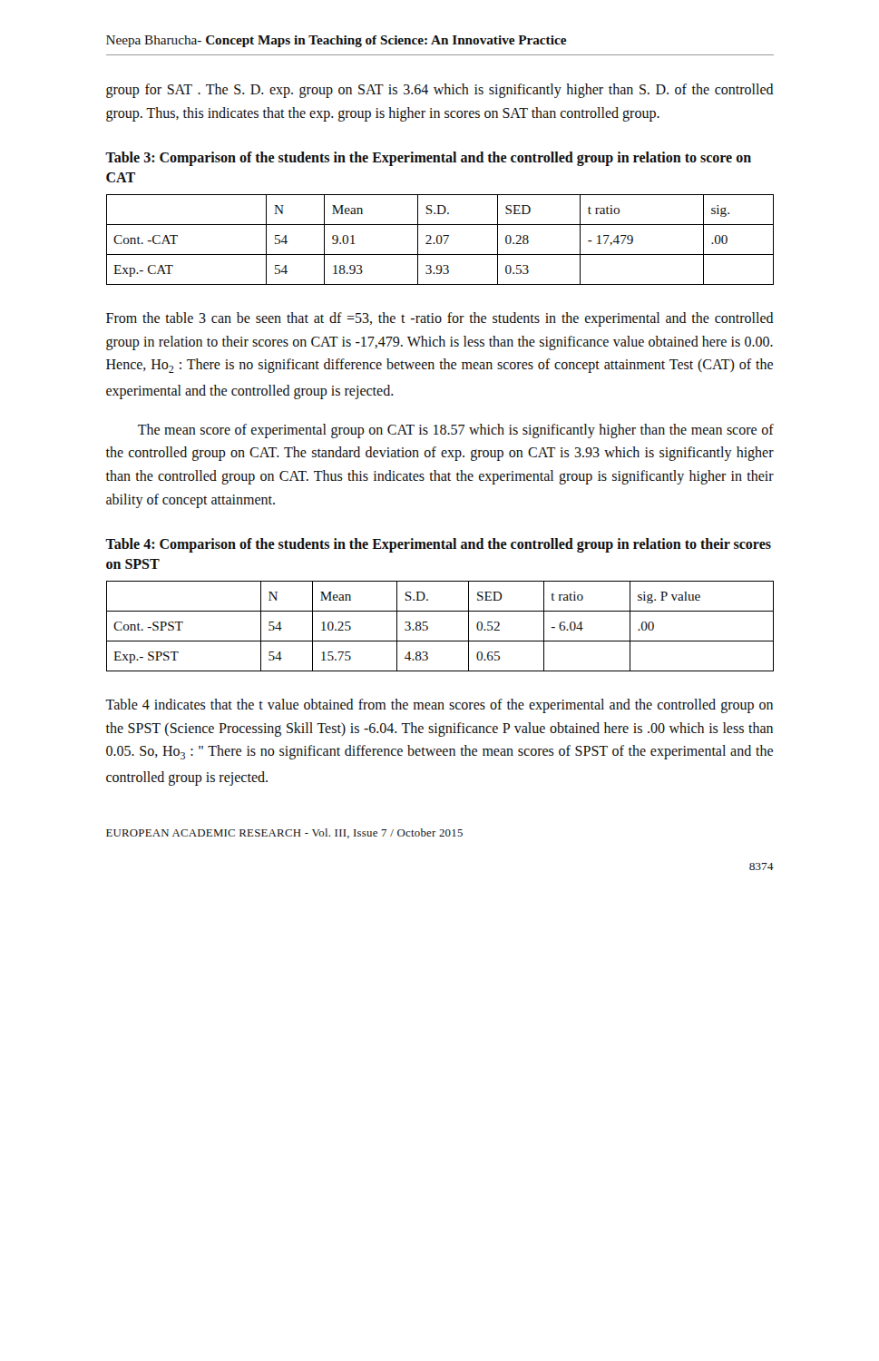Neepa Bharucha- Concept Maps in Teaching of Science: An Innovative Practice
group for SAT . The S. D. exp. group on SAT is 3.64 which is significantly higher than S. D. of the controlled group. Thus, this indicates that the exp. group is higher in scores on SAT than controlled group.
Table 3: Comparison of the students in the Experimental and the controlled group in relation to score on CAT
| | N | Mean | S.D. | SED | t ratio | sig. |
| --- | --- | --- | --- | --- | --- | --- |
| Cont. -CAT | 54 | 9.01 | 2.07 | 0.28 | - 17,479 | .00 |
| Exp.- CAT | 54 | 18.93 | 3.93 | 0.53 | | |
From the table 3 can be seen that at df =53, the t -ratio for the students in the experimental and the controlled group in relation to their scores on CAT is -17,479. Which is less than the significance value obtained here is 0.00. Hence, Ho2 : There is no significant difference between the mean scores of concept attainment Test (CAT) of the experimental and the controlled group is rejected.
The mean score of experimental group on CAT is 18.57 which is significantly higher than the mean score of the controlled group on CAT. The standard deviation of exp. group on CAT is 3.93 which is significantly higher than the controlled group on CAT. Thus this indicates that the experimental group is significantly higher in their ability of concept attainment.
Table 4: Comparison of the students in the Experimental and the controlled group in relation to their scores on SPST
| | N | Mean | S.D. | SED | t ratio | sig. P value |
| --- | --- | --- | --- | --- | --- | --- |
| Cont. -SPST | 54 | 10.25 | 3.85 | 0.52 | - 6.04 | .00 |
| Exp.- SPST | 54 | 15.75 | 4.83 | 0.65 | | |
Table 4 indicates that the t value obtained from the mean scores of the experimental and the controlled group on the SPST (Science Processing Skill Test) is -6.04. The significance P value obtained here is .00 which is less than 0.05. So, Ho3 : " There is no significant difference between the mean scores of SPST of the experimental and the controlled group is rejected.
EUROPEAN ACADEMIC RESEARCH - Vol. III, Issue 7 / October 2015
8374